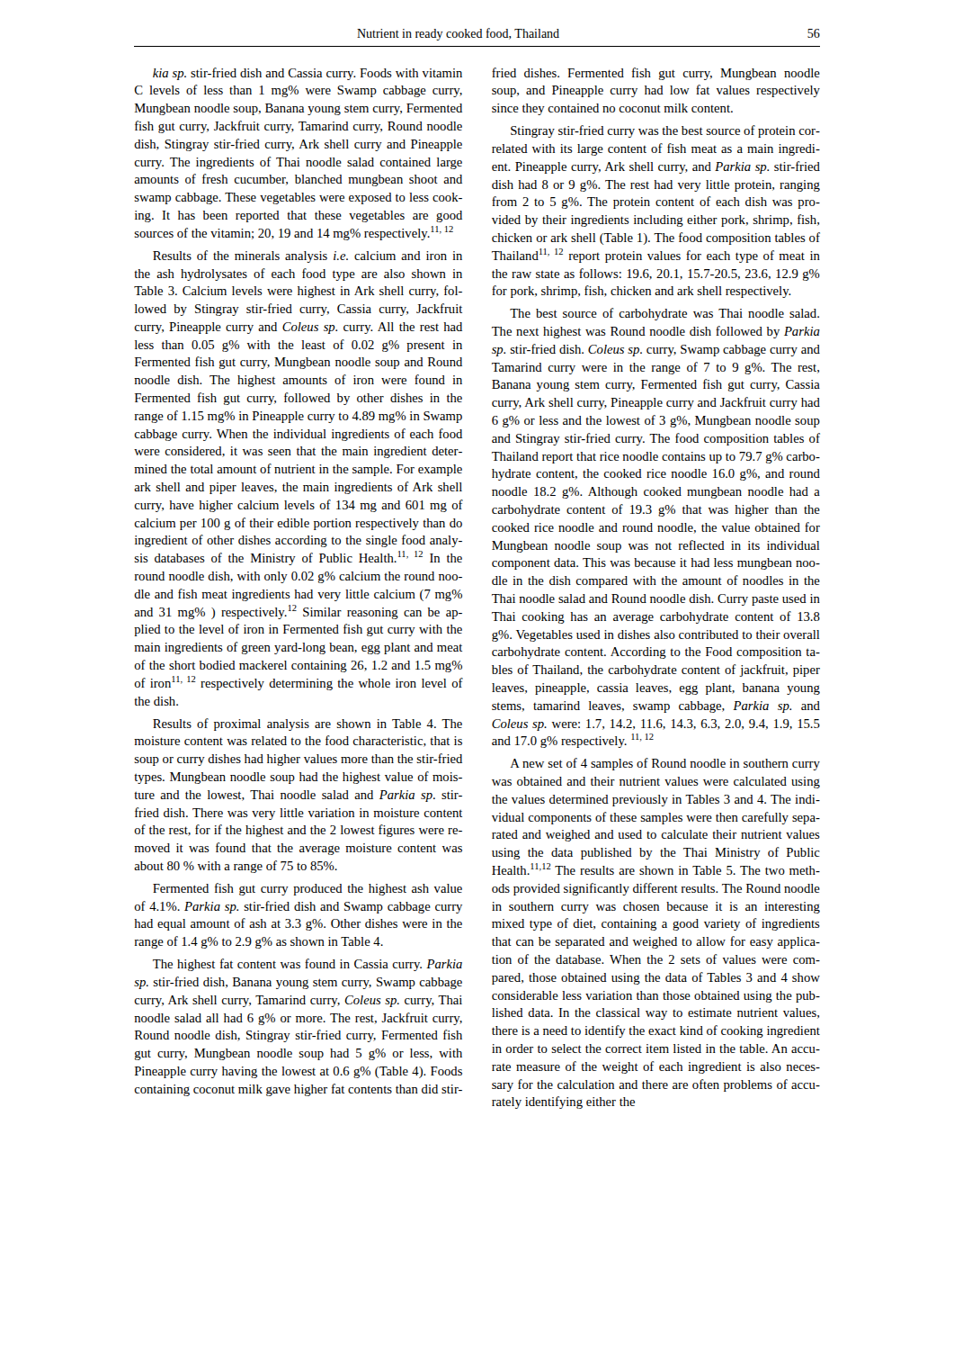Nutrient in ready cooked food, Thailand 56
kia sp. stir-fried dish and Cassia curry. Foods with vitamin C levels of less than 1 mg% were Swamp cabbage curry, Mungbean noodle soup, Banana young stem curry, Fermented fish gut curry, Jackfruit curry, Tamarind curry, Round noodle dish, Stingray stir-fried curry, Ark shell curry and Pineapple curry. The ingredients of Thai noodle salad contained large amounts of fresh cucumber, blanched mungbean shoot and swamp cabbage. These vegetables were exposed to less cooking. It has been reported that these vegetables are good sources of the vitamin; 20, 19 and 14 mg% respectively.11, 12
Results of the minerals analysis i.e. calcium and iron in the ash hydrolysates of each food type are also shown in Table 3. Calcium levels were highest in Ark shell curry, followed by Stingray stir-fried curry, Cassia curry, Jackfruit curry, Pineapple curry and Coleus sp. curry. All the rest had less than 0.05 g% with the least of 0.02 g% present in Fermented fish gut curry, Mungbean noodle soup and Round noodle dish. The highest amounts of iron were found in Fermented fish gut curry, followed by other dishes in the range of 1.15 mg% in Pineapple curry to 4.89 mg% in Swamp cabbage curry. When the individual ingredients of each food were considered, it was seen that the main ingredient determined the total amount of nutrient in the sample. For example ark shell and piper leaves, the main ingredients of Ark shell curry, have higher calcium levels of 134 mg and 601 mg of calcium per 100 g of their edible portion respectively than do ingredient of other dishes according to the single food analysis databases of the Ministry of Public Health.11, 12 In the round noodle dish, with only 0.02 g% calcium the round noodle and fish meat ingredients had very little calcium (7 mg% and 31 mg% ) respectively.12 Similar reasoning can be applied to the level of iron in Fermented fish gut curry with the main ingredients of green yard-long bean, egg plant and meat of the short bodied mackerel containing 26, 1.2 and 1.5 mg% of iron11, 12 respectively determining the whole iron level of the dish.
Results of proximal analysis are shown in Table 4. The moisture content was related to the food characteristic, that is soup or curry dishes had higher values more than the stir-fried types. Mungbean noodle soup had the highest value of moisture and the lowest, Thai noodle salad and Parkia sp. stir-fried dish. There was very little variation in moisture content of the rest, for if the highest and the 2 lowest figures were removed it was found that the average moisture content was about 80 % with a range of 75 to 85%.
Fermented fish gut curry produced the highest ash value of 4.1%. Parkia sp. stir-fried dish and Swamp cabbage curry had equal amount of ash at 3.3 g%. Other dishes were in the range of 1.4 g% to 2.9 g% as shown in Table 4.
The highest fat content was found in Cassia curry. Parkia sp. stir-fried dish, Banana young stem curry, Swamp cabbage curry, Ark shell curry, Tamarind curry, Coleus sp. curry, Thai noodle salad all had 6 g% or more. The rest, Jackfruit curry, Round noodle dish, Stingray stir-fried curry, Fermented fish gut curry, Mungbean noodle soup had 5 g% or less, with Pineapple curry having the lowest at 0.6 g% (Table 4). Foods containing coconut milk gave higher fat contents than did stir-fried dishes. Fermented fish gut curry, Mungbean noodle soup, and Pineapple curry had low fat values respectively since they contained no coconut milk content.
Stingray stir-fried curry was the best source of protein correlated with its large content of fish meat as a main ingredient. Pineapple curry, Ark shell curry, and Parkia sp. stir-fried dish had 8 or 9 g%. The rest had very little protein, ranging from 2 to 5 g%. The protein content of each dish was provided by their ingredients including either pork, shrimp, fish, chicken or ark shell (Table 1). The food composition tables of Thailand11, 12 report protein values for each type of meat in the raw state as follows: 19.6, 20.1, 15.7-20.5, 23.6, 12.9 g% for pork, shrimp, fish, chicken and ark shell respectively.
The best source of carbohydrate was Thai noodle salad. The next highest was Round noodle dish followed by Parkia sp. stir-fried dish. Coleus sp. curry, Swamp cabbage curry and Tamarind curry were in the range of 7 to 9 g%. The rest, Banana young stem curry, Fermented fish gut curry, Cassia curry, Ark shell curry, Pineapple curry and Jackfruit curry had 6 g% or less and the lowest of 3 g%, Mungbean noodle soup and Stingray stir-fried curry. The food composition tables of Thailand report that rice noodle contains up to 79.7 g% carbohydrate content, the cooked rice noodle 16.0 g%, and round noodle 18.2 g%. Although cooked mungbean noodle had a carbohydrate content of 19.3 g% that was higher than the cooked rice noodle and round noodle, the value obtained for Mungbean noodle soup was not reflected in its individual component data. This was because it had less mungbean noodle in the dish compared with the amount of noodles in the Thai noodle salad and Round noodle dish. Curry paste used in Thai cooking has an average carbohydrate content of 13.8 g%. Vegetables used in dishes also contributed to their overall carbohydrate content. According to the Food composition tables of Thailand, the carbohydrate content of jackfruit, piper leaves, pineapple, cassia leaves, egg plant, banana young stems, tamarind leaves, swamp cabbage, Parkia sp. and Coleus sp. were: 1.7, 14.2, 11.6, 14.3, 6.3, 2.0, 9.4, 1.9, 15.5 and 17.0 g% respectively. 11, 12
A new set of 4 samples of Round noodle in southern curry was obtained and their nutrient values were calculated using the values determined previously in Tables 3 and 4. The individual components of these samples were then carefully separated and weighed and used to calculate their nutrient values using the data published by the Thai Ministry of Public Health.11,12 The results are shown in Table 5. The two methods provided significantly different results. The Round noodle in southern curry was chosen because it is an interesting mixed type of diet, containing a good variety of ingredients that can be separated and weighed to allow for easy application of the database. When the 2 sets of values were compared, those obtained using the data of Tables 3 and 4 show considerable less variation than those obtained using the published data. In the classical way to estimate nutrient values, there is a need to identify the exact kind of cooking ingredient in order to select the correct item listed in the table. An accurate measure of the weight of each ingredient is also necessary for the calculation and there are often problems of accurately identifying either the